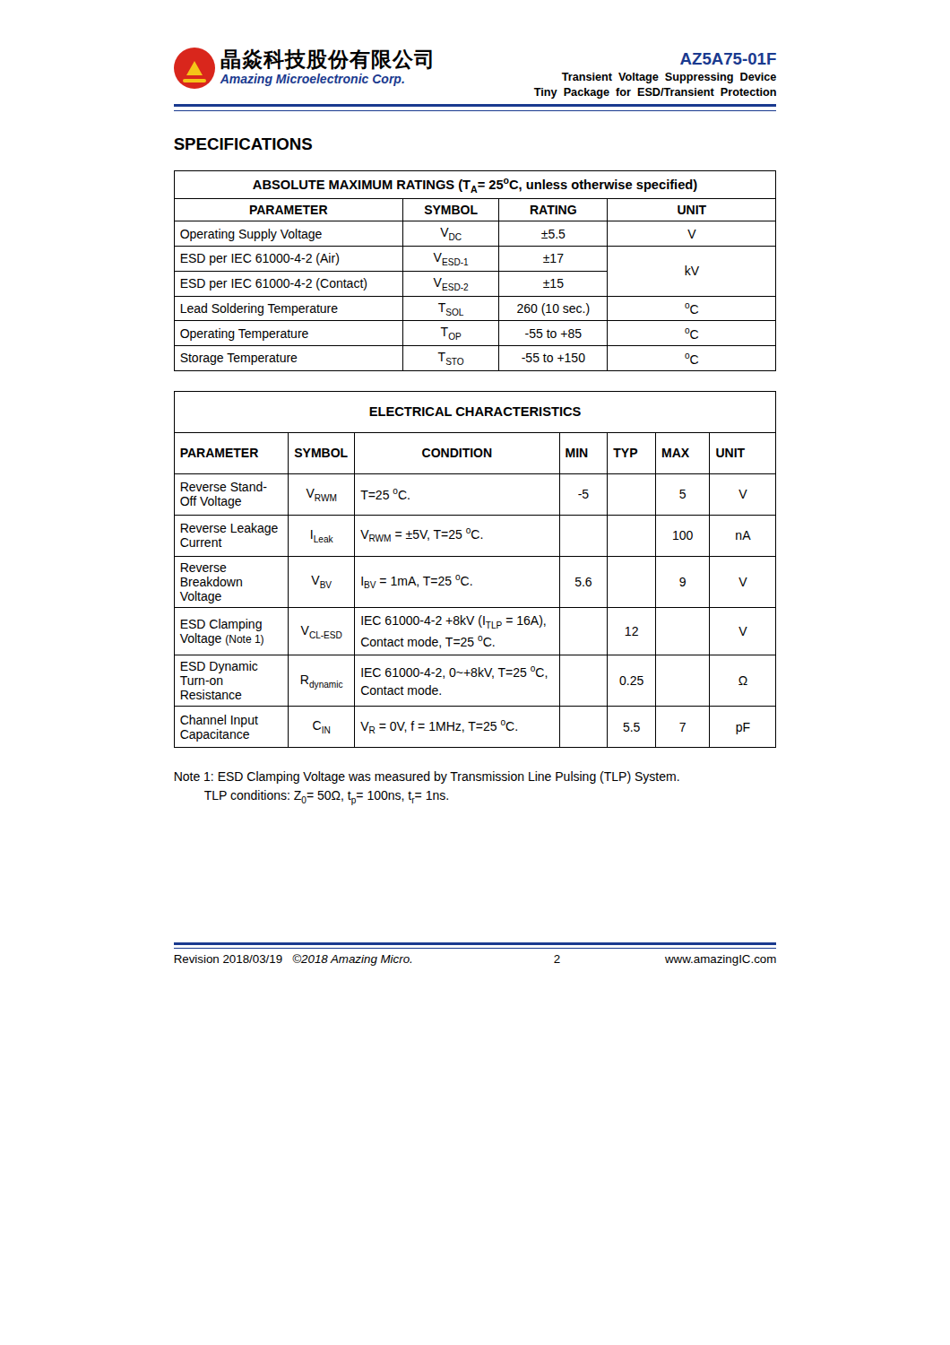晶焱科技股份有限公司
Amazing Microelectronic Corp.
AZ5A75-01F
Transient Voltage Suppressing Device
Tiny Package for ESD/Transient Protection
SPECIFICATIONS
| ABSOLUTE MAXIMUM RATINGS (T A = 25 o C, unless otherwise specified) |
| PARAMETER | SYMBOL | RATING | UNIT |
| Operating Supply Voltage | V DC | ±5.5 | V |
| ESD per IEC 61000-4-2 (Air) | V ESD-1 | ±17 | kV |
| ESD per IEC 61000-4-2 (Contact) | V ESD-2 | ±15 |
| Lead Soldering Temperature | T SOL | 260 (10 sec.) | o C |
| Operating Temperature | T OP | -55 to +85 | o C |
| Storage Temperature | T STO | -55 to +150 | o C |
| ELECTRICAL CHARACTERISTICS |
| PARAMETER | SYMBOL | CONDITION | MIN | TYP | MAX | UNIT |
| Reverse Stand-Off Voltage | V RWM | T=25 o C. | -5 | | 5 | V |
| Reverse Leakage Current | I Leak | V RWM = ±5V, T=25 o C. | | | 100 | nA |
| Reverse Breakdown Voltage | V BV | I BV = 1mA, T=25 o C. | 5.6 | | 9 | V |
| ESD Clamping Voltage (Note 1) | V CL-ESD | IEC 61000-4-2 +8kV (I TLP = 16A), Contact mode, T=25 o C. | | 12 | | V |
| ESD Dynamic Turn-on Resistance | R dynamic | IEC 61000-4-2, 0~+8kV, T=25 o C, Contact mode. | | 0.25 | | Ω |
| Channel Input Capacitance | C IN | V R = 0V, f = 1MHz, T=25 o C. | | 5.5 | 7 | pF |
Note 1: ESD Clamping Voltage was measured by Transmission Line Pulsing (TLP) System.
TLP conditions: Z0= 50Ω, tp= 100ns, tr= 1ns.
Revision 2018/03/19 ©2018 Amazing Micro.
2
www.amazingIC.com